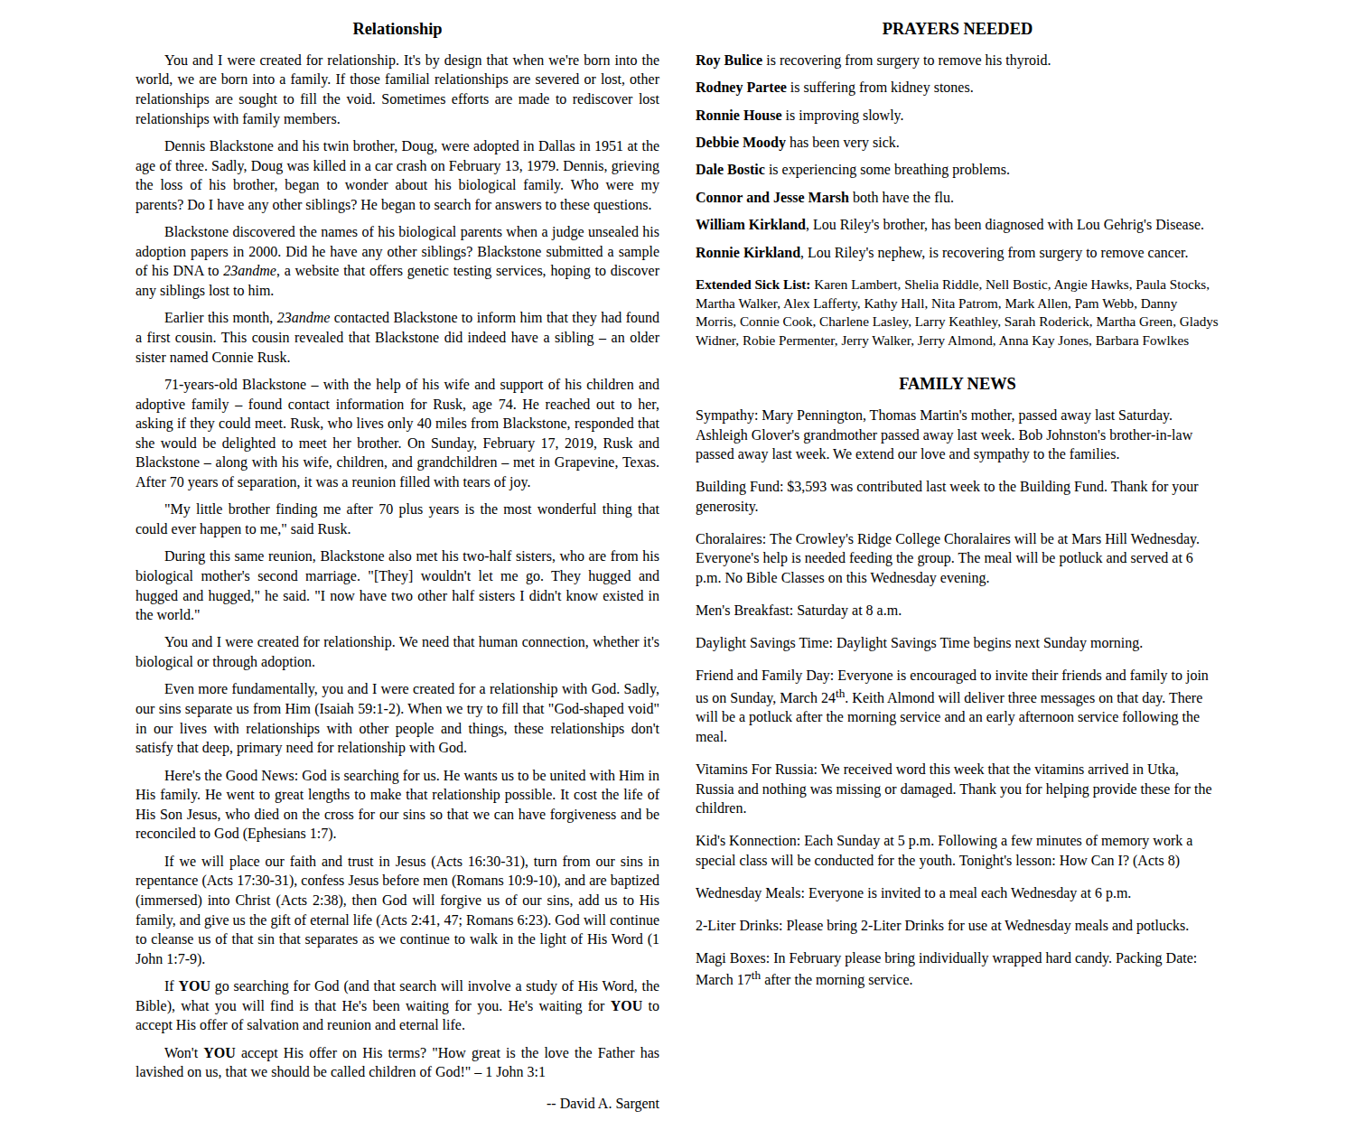Relationship
You and I were created for relationship. It's by design that when we're born into the world, we are born into a family. If those familial relationships are severed or lost, other relationships are sought to fill the void. Sometimes efforts are made to rediscover lost relationships with family members.
Dennis Blackstone and his twin brother, Doug, were adopted in Dallas in 1951 at the age of three. Sadly, Doug was killed in a car crash on February 13, 1979. Dennis, grieving the loss of his brother, began to wonder about his biological family. Who were my parents? Do I have any other siblings? He began to search for answers to these questions.
Blackstone discovered the names of his biological parents when a judge unsealed his adoption papers in 2000. Did he have any other siblings? Blackstone submitted a sample of his DNA to 23andme, a website that offers genetic testing services, hoping to discover any siblings lost to him.
Earlier this month, 23andme contacted Blackstone to inform him that they had found a first cousin. This cousin revealed that Blackstone did indeed have a sibling – an older sister named Connie Rusk.
71-years-old Blackstone – with the help of his wife and support of his children and adoptive family – found contact information for Rusk, age 74. He reached out to her, asking if they could meet. Rusk, who lives only 40 miles from Blackstone, responded that she would be delighted to meet her brother. On Sunday, February 17, 2019, Rusk and Blackstone – along with his wife, children, and grandchildren – met in Grapevine, Texas. After 70 years of separation, it was a reunion filled with tears of joy.
"My little brother finding me after 70 plus years is the most wonderful thing that could ever happen to me," said Rusk.
During this same reunion, Blackstone also met his two-half sisters, who are from his biological mother's second marriage. "[They] wouldn't let me go. They hugged and hugged and hugged," he said. "I now have two other half sisters I didn't know existed in the world."
You and I were created for relationship. We need that human connection, whether it's biological or through adoption.
Even more fundamentally, you and I were created for a relationship with God. Sadly, our sins separate us from Him (Isaiah 59:1-2). When we try to fill that "God-shaped void" in our lives with relationships with other people and things, these relationships don't satisfy that deep, primary need for relationship with God.
Here's the Good News: God is searching for us. He wants us to be united with Him in His family. He went to great lengths to make that relationship possible. It cost the life of His Son Jesus, who died on the cross for our sins so that we can have forgiveness and be reconciled to God (Ephesians 1:7).
If we will place our faith and trust in Jesus (Acts 16:30-31), turn from our sins in repentance (Acts 17:30-31), confess Jesus before men (Romans 10:9-10), and are baptized (immersed) into Christ (Acts 2:38), then God will forgive us of our sins, add us to His family, and give us the gift of eternal life (Acts 2:41, 47; Romans 6:23). God will continue to cleanse us of that sin that separates as we continue to walk in the light of His Word (1 John 1:7-9).
If YOU go searching for God (and that search will involve a study of His Word, the Bible), what you will find is that He's been waiting for you. He's waiting for YOU to accept His offer of salvation and reunion and eternal life.
Won't YOU accept His offer on His terms? "How great is the love the Father has lavished on us, that we should be called children of God!" – 1 John 3:1
-- David A. Sargent
PRAYERS NEEDED
Roy Bulice is recovering from surgery to remove his thyroid.
Rodney Partee is suffering from kidney stones.
Ronnie House is improving slowly.
Debbie Moody has been very sick.
Dale Bostic is experiencing some breathing problems.
Connor and Jesse Marsh both have the flu.
William Kirkland, Lou Riley's brother, has been diagnosed with Lou Gehrig's Disease.
Ronnie Kirkland, Lou Riley's nephew, is recovering from surgery to remove cancer.
Extended Sick List: Karen Lambert, Shelia Riddle, Nell Bostic, Angie Hawks, Paula Stocks, Martha Walker, Alex Lafferty, Kathy Hall, Nita Patrom, Mark Allen, Pam Webb, Danny Morris, Connie Cook, Charlene Lasley, Larry Keathley, Sarah Roderick, Martha Green, Gladys Widner, Robie Permenter, Jerry Walker, Jerry Almond, Anna Kay Jones, Barbara Fowlkes
FAMILY NEWS
Sympathy: Mary Pennington, Thomas Martin's mother, passed away last Saturday. Ashleigh Glover's grandmother passed away last week. Bob Johnston's brother-in-law passed away last week. We extend our love and sympathy to the families.
Building Fund: $3,593 was contributed last week to the Building Fund. Thank for your generosity.
Choralaires: The Crowley's Ridge College Choralaires will be at Mars Hill Wednesday. Everyone's help is needed feeding the group. The meal will be potluck and served at 6 p.m. No Bible Classes on this Wednesday evening.
Men's Breakfast: Saturday at 8 a.m.
Daylight Savings Time: Daylight Savings Time begins next Sunday morning.
Friend and Family Day: Everyone is encouraged to invite their friends and family to join us on Sunday, March 24th. Keith Almond will deliver three messages on that day. There will be a potluck after the morning service and an early afternoon service following the meal.
Vitamins For Russia: We received word this week that the vitamins arrived in Utka, Russia and nothing was missing or damaged. Thank you for helping provide these for the children.
Kid's Konnection: Each Sunday at 5 p.m. Following a few minutes of memory work a special class will be conducted for the youth. Tonight's lesson: How Can I? (Acts 8)
Wednesday Meals: Everyone is invited to a meal each Wednesday at 6 p.m.
2-Liter Drinks: Please bring 2-Liter Drinks for use at Wednesday meals and potlucks.
Magi Boxes: In February please bring individually wrapped hard candy. Packing Date: March 17th after the morning service.